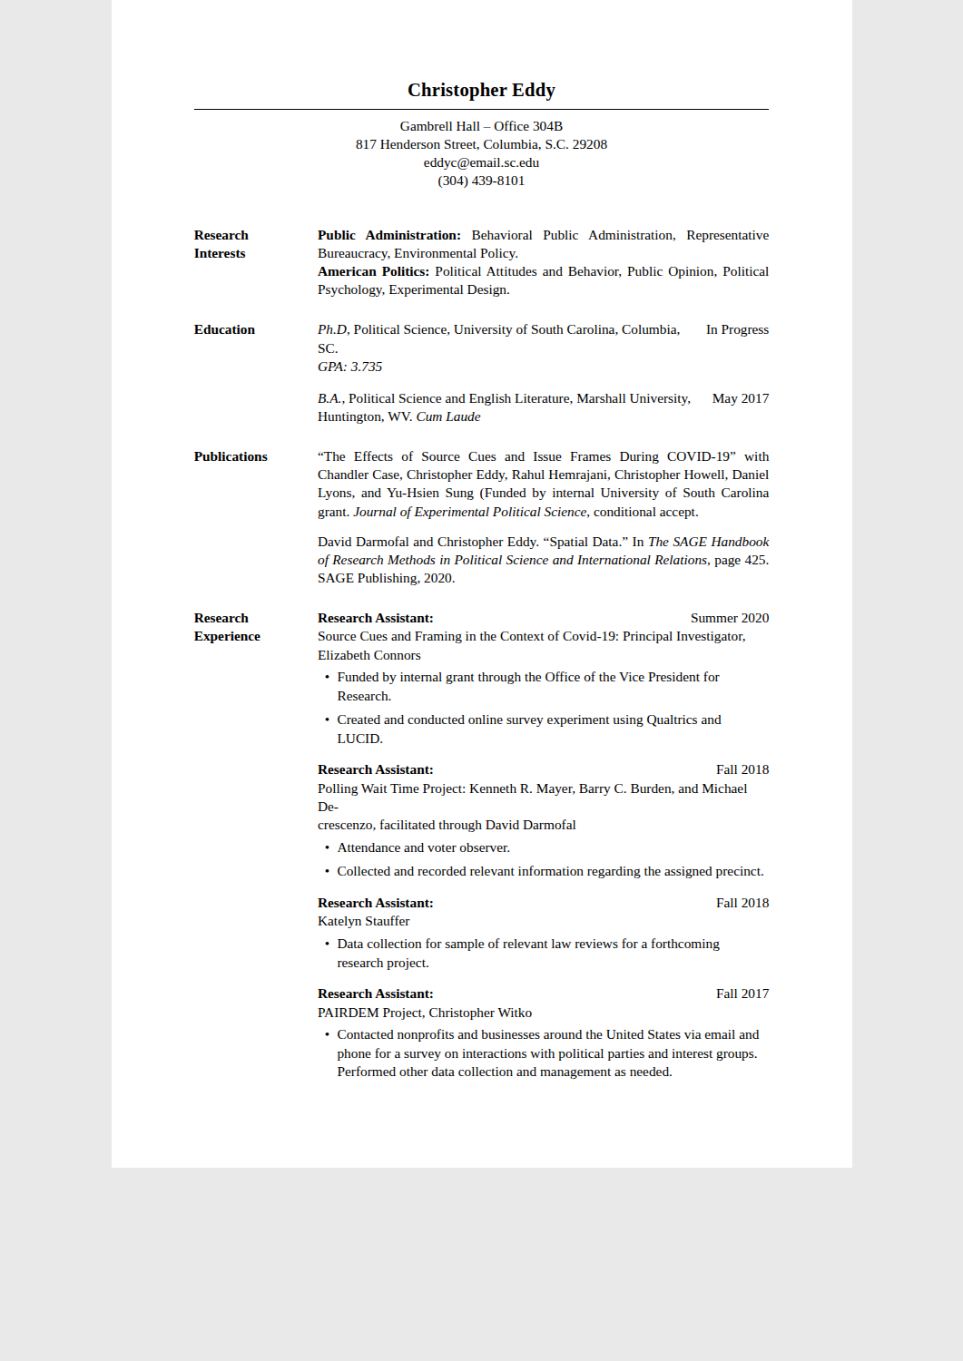Christopher Eddy
Gambrell Hall – Office 304B
817 Henderson Street, Columbia, S.C. 29208
eddyc@email.sc.edu
(304) 439-8101
| Research Interests | Public Administration: Behavioral Public Administration, Representative Bureaucracy, Environmental Policy. American Politics: Political Attitudes and Behavior, Public Opinion, Political Psychology, Experimental Design. |
| Education | Ph.D , Political Science, University of South Carolina, Columbia, SC. In Progress GPA: 3.735 B.A. , Political Science and English Literature, Marshall University, May 2017 Huntington, WV. Cum Laude |
| Publications | “The Effects of Source Cues and Issue Frames During COVID-19” with Chandler Case, Christopher Eddy, Rahul Hemrajani, Christopher Howell, Daniel Lyons, and Yu-Hsien Sung (Funded by internal University of South Carolina grant. Journal of Experimental Political Science , conditional accept. David Darmofal and Christopher Eddy. “Spatial Data.” In The SAGE Handbook of Research Methods in Political Science and International Relations , page 425. SAGE Publishing, 2020. |
| Research Experience | Research Assistant: Summer 2020 Source Cues and Framing in the Context of Covid-19: Principal Investigator, Elizabeth Connors Funded by internal grant through the Office of the Vice President for Research. Created and conducted online survey experiment using Qualtrics and LUCID. Research Assistant: Fall 2018 Polling Wait Time Project: Kenneth R. Mayer, Barry C. Burden, and Michael De- crescenzo, facilitated through David Darmofal Attendance and voter observer. Collected and recorded relevant information regarding the assigned precinct. Research Assistant: Fall 2018 Katelyn Stauffer Data collection for sample of relevant law reviews for a forthcoming research project. Research Assistant: Fall 2017 PAIRDEM Project, Christopher Witko Contacted nonprofits and businesses around the United States via email and phone for a survey on interactions with political parties and interest groups. Performed other data collection and management as needed. |